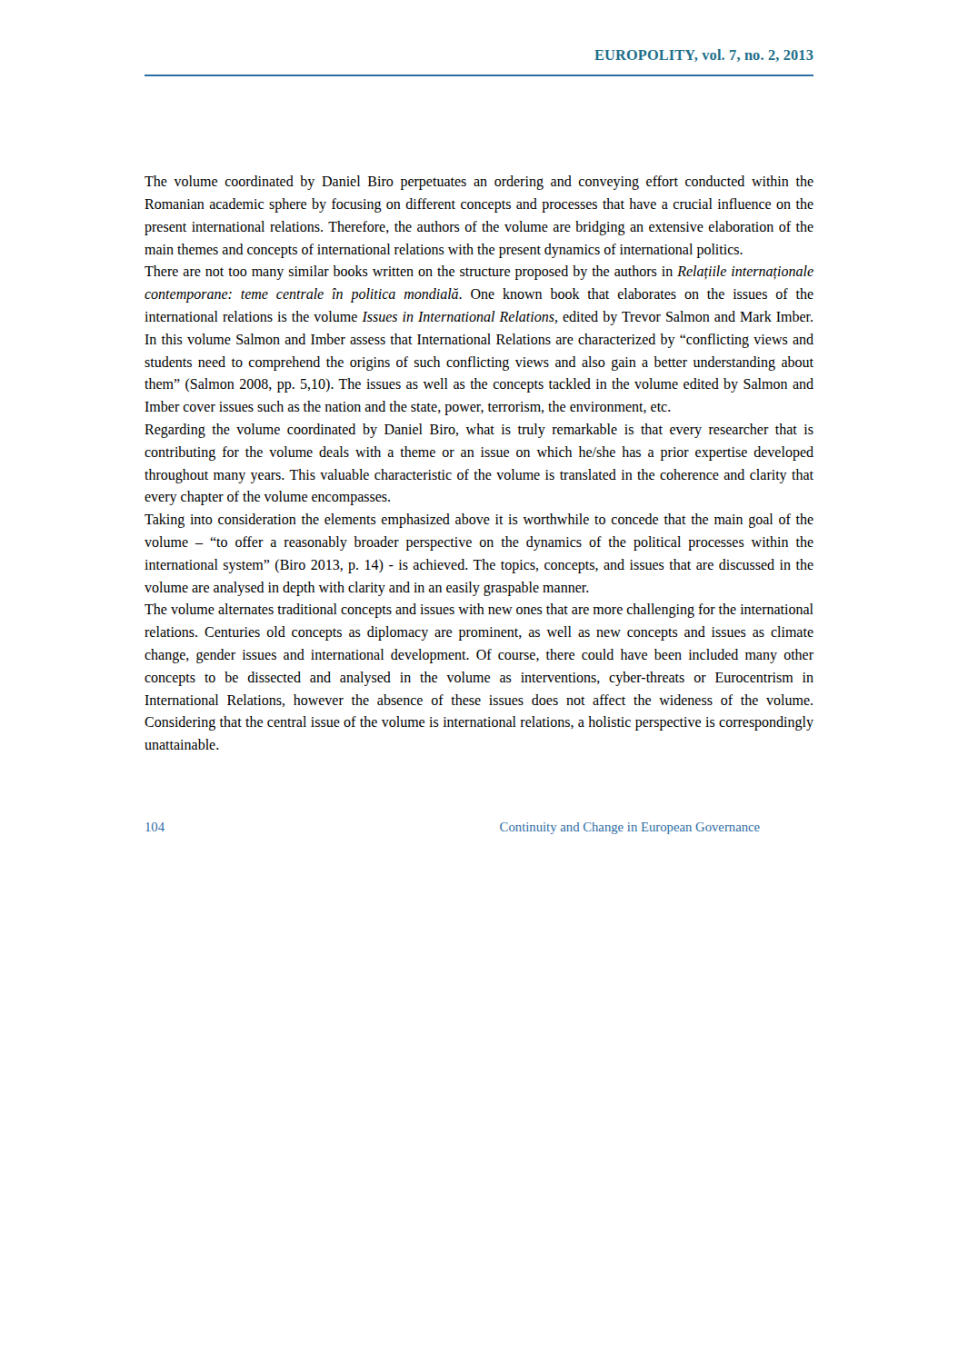EUROPOLITY, vol. 7, no. 2, 2013
The volume coordinated by Daniel Biro perpetuates an ordering and conveying effort conducted within the Romanian academic sphere by focusing on different concepts and processes that have a crucial influence on the present international relations. Therefore, the authors of the volume are bridging an extensive elaboration of the main themes and concepts of international relations with the present dynamics of international politics.
There are not too many similar books written on the structure proposed by the authors in Relațiile internaționale contemporane: teme centrale în politica mondială. One known book that elaborates on the issues of the international relations is the volume Issues in International Relations, edited by Trevor Salmon and Mark Imber. In this volume Salmon and Imber assess that International Relations are characterized by “conflicting views and students need to comprehend the origins of such conflicting views and also gain a better understanding about them” (Salmon 2008, pp. 5,10). The issues as well as the concepts tackled in the volume edited by Salmon and Imber cover issues such as the nation and the state, power, terrorism, the environment, etc.
Regarding the volume coordinated by Daniel Biro, what is truly remarkable is that every researcher that is contributing for the volume deals with a theme or an issue on which he/she has a prior expertise developed throughout many years. This valuable characteristic of the volume is translated in the coherence and clarity that every chapter of the volume encompasses.
Taking into consideration the elements emphasized above it is worthwhile to concede that the main goal of the volume – “to offer a reasonably broader perspective on the dynamics of the political processes within the international system” (Biro 2013, p. 14) - is achieved. The topics, concepts, and issues that are discussed in the volume are analysed in depth with clarity and in an easily graspable manner.
The volume alternates traditional concepts and issues with new ones that are more challenging for the international relations. Centuries old concepts as diplomacy are prominent, as well as new concepts and issues as climate change, gender issues and international development. Of course, there could have been included many other concepts to be dissected and analysed in the volume as interventions, cyber-threats or Eurocentrism in International Relations, however the absence of these issues does not affect the wideness of the volume. Considering that the central issue of the volume is international relations, a holistic perspective is correspondingly unattainable.
104 Continuity and Change in European Governance